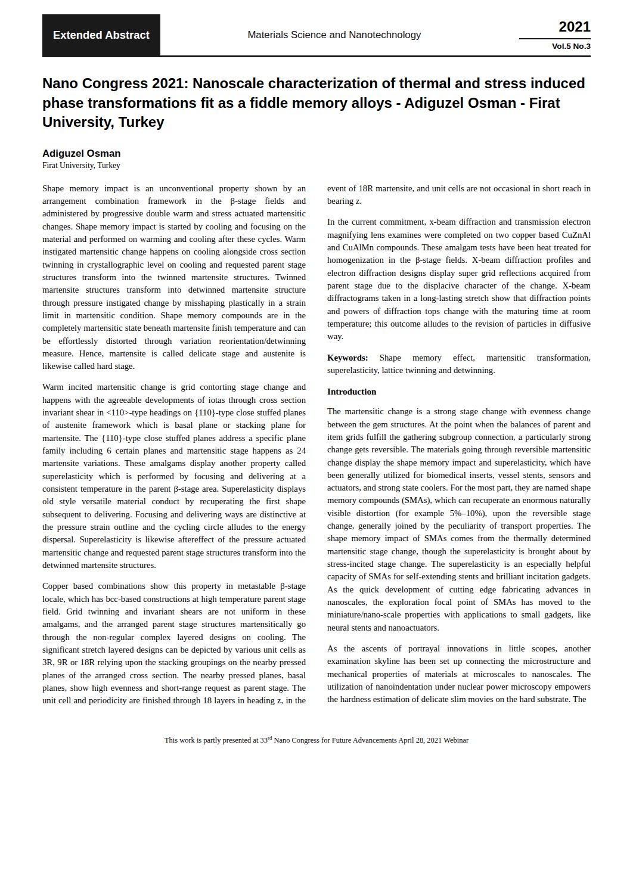Extended Abstract
Materials Science and Nanotechnology
2021 Vol.5 No.3
Nano Congress 2021: Nanoscale characterization of thermal and stress induced phase transformations fit as a fiddle memory alloys - Adiguzel Osman - Firat University, Turkey
Adiguzel Osman
Firat University, Turkey
Shape memory impact is an unconventional property shown by an arrangement combination framework in the β-stage fields and administered by progressive double warm and stress actuated martensitic changes. Shape memory impact is started by cooling and focusing on the material and performed on warming and cooling after these cycles. Warm instigated martensitic change happens on cooling alongside cross section twinning in crystallographic level on cooling and requested parent stage structures transform into the twinned martensite structures. Twinned martensite structures transform into detwinned martensite structure through pressure instigated change by misshaping plastically in a strain limit in martensitic condition. Shape memory compounds are in the completely martensitic state beneath martensite finish temperature and can be effortlessly distorted through variation reorientation/detwinning measure. Hence, martensite is called delicate stage and austenite is likewise called hard stage.
Warm incited martensitic change is grid contorting stage change and happens with the agreeable developments of iotas through cross section invariant shear in <110>-type headings on {110}-type close stuffed planes of austenite framework which is basal plane or stacking plane for martensite. The {110}-type close stuffed planes address a specific plane family including 6 certain planes and martensitic stage happens as 24 martensite variations. These amalgams display another property called superelasticity which is performed by focusing and delivering at a consistent temperature in the parent β-stage area. Superelasticity displays old style versatile material conduct by recuperating the first shape subsequent to delivering. Focusing and delivering ways are distinctive at the pressure strain outline and the cycling circle alludes to the energy dispersal. Superelasticity is likewise aftereffect of the pressure actuated martensitic change and requested parent stage structures transform into the detwinned martensite structures.
Copper based combinations show this property in metastable β-stage locale, which has bcc-based constructions at high temperature parent stage field. Grid twinning and invariant shears are not uniform in these amalgams, and the arranged parent stage structures martensitically go through the non-regular complex layered designs on cooling. The significant stretch layered designs can be depicted by various unit cells as 3R, 9R or 18R relying upon the stacking groupings on the nearby pressed planes of the arranged cross section. The nearby pressed planes, basal planes, show high evenness and short-range request as parent stage. The unit cell and periodicity are finished through 18 layers in heading z, in the event of 18R martensite, and unit cells are not occasional in short reach in bearing z.
In the current commitment, x-beam diffraction and transmission electron magnifying lens examines were completed on two copper based CuZnAl and CuAlMn compounds. These amalgam tests have been heat treated for homogenization in the β-stage fields. X-beam diffraction profiles and electron diffraction designs display super grid reflections acquired from parent stage due to the displacive character of the change. X-beam diffractograms taken in a long-lasting stretch show that diffraction points and powers of diffraction tops change with the maturing time at room temperature; this outcome alludes to the revision of particles in diffusive way.
Keywords: Shape memory effect, martensitic transformation, superelasticity, lattice twinning and detwinning.
Introduction
The martensitic change is a strong stage change with evenness change between the gem structures. At the point when the balances of parent and item grids fulfill the gathering subgroup connection, a particularly strong change gets reversible. The materials going through reversible martensitic change display the shape memory impact and superelasticity, which have been generally utilized for biomedical inserts, vessel stents, sensors and actuators, and strong state coolers. For the most part, they are named shape memory compounds (SMAs), which can recuperate an enormous naturally visible distortion (for example 5%–10%), upon the reversible stage change, generally joined by the peculiarity of transport properties. The shape memory impact of SMAs comes from the thermally determined martensitic stage change, though the superelasticity is brought about by stress-incited stage change. The superelasticity is an especially helpful capacity of SMAs for self-extending stents and brilliant incitation gadgets. As the quick development of cutting edge fabricating advances in nanoscales, the exploration focal point of SMAs has moved to the miniature/nano-scale properties with applications to small gadgets, like neural stents and nanoactuators.
As the ascents of portrayal innovations in little scopes, another examination skyline has been set up connecting the microstructure and mechanical properties of materials at microscales to nanoscales. The utilization of nanoindentation under nuclear power microscopy empowers the hardness estimation of delicate slim movies on the hard substrate. The
This work is partly presented at 33rd Nano Congress for Future Advancements April 28, 2021 Webinar